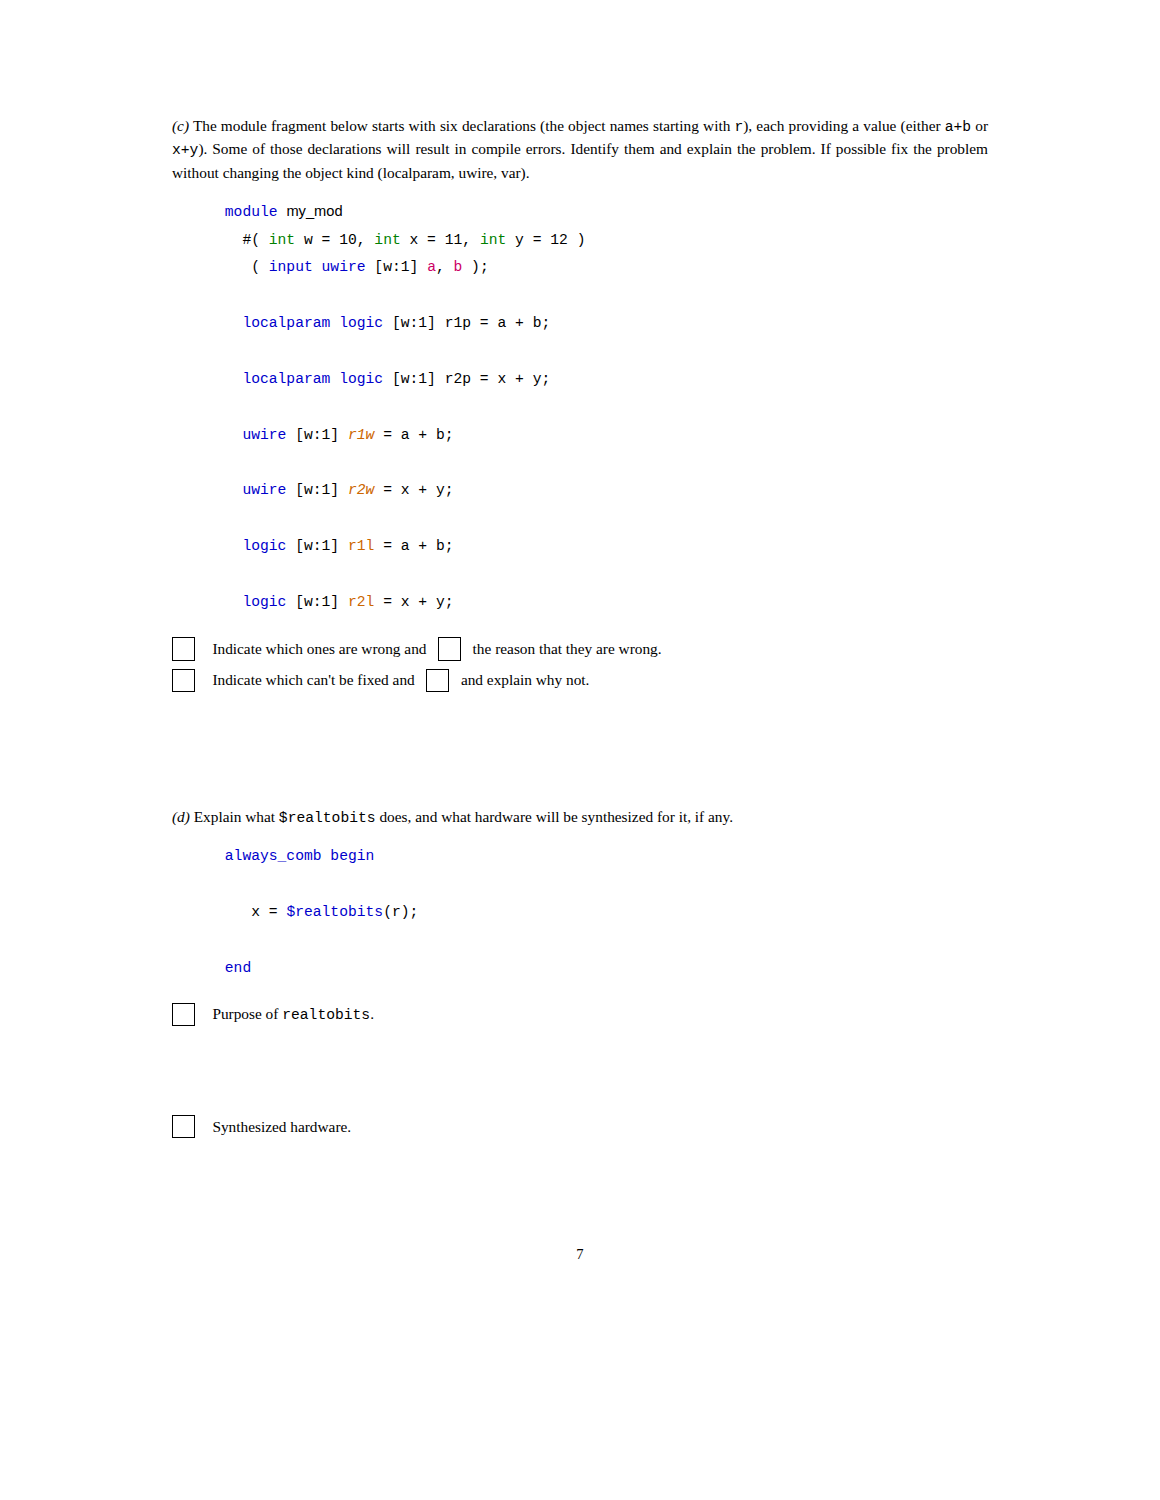(c) The module fragment below starts with six declarations (the object names starting with r), each providing a value (either a+b or x+y). Some of those declarations will result in compile errors. Identify them and explain the problem. If possible fix the problem without changing the object kind (localparam, uwire, var).
module my_mod
  #( int w = 10, int x = 11, int y = 12 )
   ( input uwire [w:1] a, b );

  localparam logic [w:1] r1p = a + b;

  localparam logic [w:1] r2p = x + y;

  uwire [w:1] r1w = a + b;

  uwire [w:1] r2w = x + y;

  logic [w:1] r1l = a + b;

  logic [w:1] r2l = x + y;
Indicate which ones are wrong and the reason that they are wrong.
Indicate which can't be fixed and and explain why not.
(d) Explain what $realtobits does, and what hardware will be synthesized for it, if any.
always_comb begin

   x = $realtobits(r);

end
Purpose of realtobits.
Synthesized hardware.
7